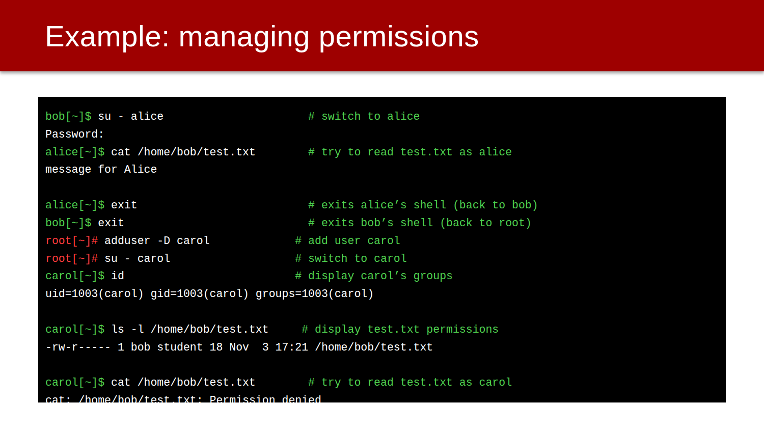Example: managing permissions
bob[~]$ su - alice # switch to alice Password: alice[~]$ cat /home/bob/test.txt # try to read test.txt as alice message for Alice alice[~]$ exit # exits alice’s shell (back to bob) bob[~]$ exit # exits bob’s shell (back to root) root[~]# adduser -D carol # add user carol root[~]# su - carol # switch to carol carol[~]$ id # display carol’s groups uid=1003(carol) gid=1003(carol) groups=1003(carol) carol[~]$ ls -l /home/bob/test.txt # display test.txt permissions -rw-r----- 1 bob student 18 Nov 3 17:21 /home/bob/test.txt carol[~]$ cat /home/bob/test.txt # try to read test.txt as carol cat: /home/bob/test.txt: Permission denied